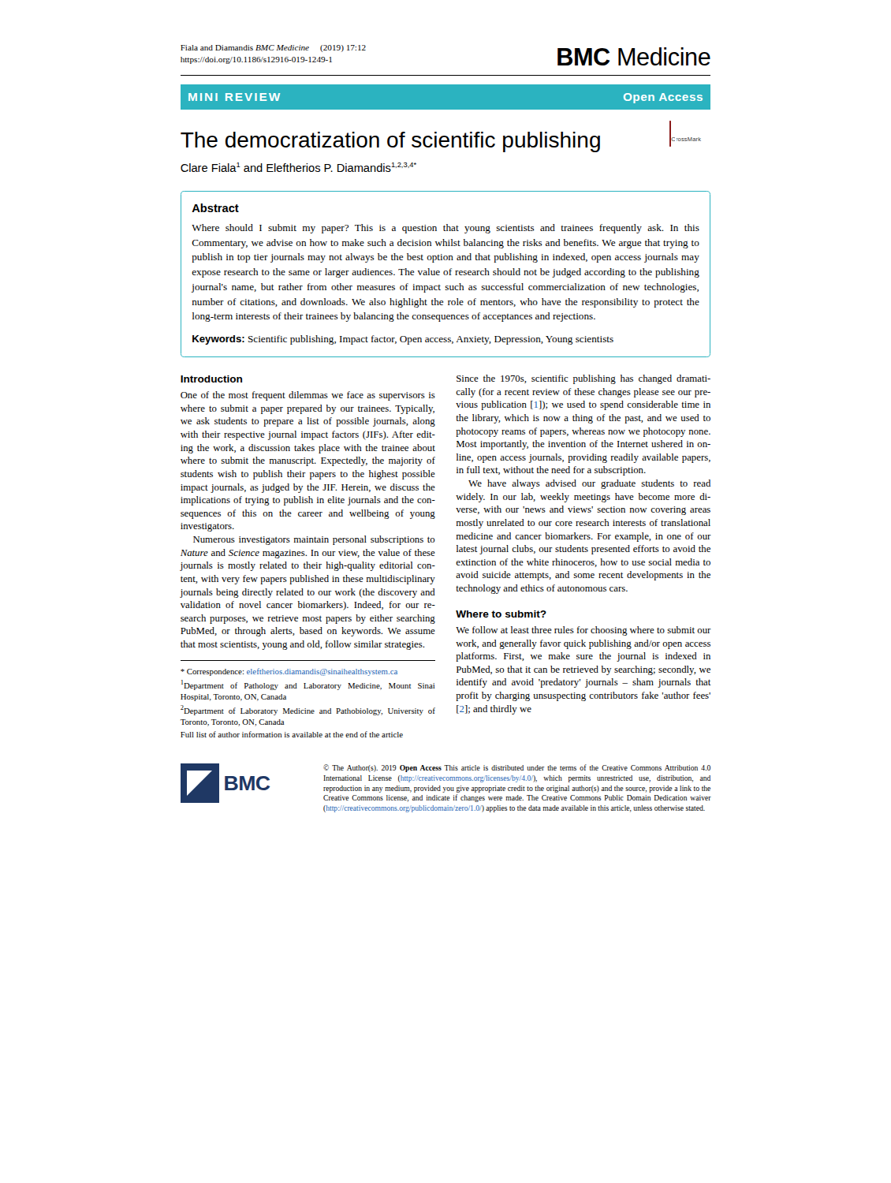Fiala and Diamandis BMC Medicine (2019) 17:12
https://doi.org/10.1186/s12916-019-1249-1
BMC Medicine
MINI REVIEW Open Access
The democratization of scientific publishing CrossMark
Clare Fiala1 and Eleftherios P. Diamandis1,2,3,4*
Abstract
Where should I submit my paper? This is a question that young scientists and trainees frequently ask. In this Commentary, we advise on how to make such a decision whilst balancing the risks and benefits. We argue that trying to publish in top tier journals may not always be the best option and that publishing in indexed, open access journals may expose research to the same or larger audiences. The value of research should not be judged according to the publishing journal's name, but rather from other measures of impact such as successful commercialization of new technologies, number of citations, and downloads. We also highlight the role of mentors, who have the responsibility to protect the long-term interests of their trainees by balancing the consequences of acceptances and rejections.
Keywords: Scientific publishing, Impact factor, Open access, Anxiety, Depression, Young scientists
Introduction
One of the most frequent dilemmas we face as supervisors is where to submit a paper prepared by our trainees. Typically, we ask students to prepare a list of possible journals, along with their respective journal impact factors (JIFs). After editing the work, a discussion takes place with the trainee about where to submit the manuscript. Expectedly, the majority of students wish to publish their papers to the highest possible impact journals, as judged by the JIF. Herein, we discuss the implications of trying to publish in elite journals and the consequences of this on the career and wellbeing of young investigators.
Numerous investigators maintain personal subscriptions to Nature and Science magazines. In our view, the value of these journals is mostly related to their high-quality editorial content, with very few papers published in these multidisciplinary journals being directly related to our work (the discovery and validation of novel cancer biomarkers). Indeed, for our research purposes, we retrieve most papers by either searching PubMed, or through alerts, based on keywords. We assume that most scientists, young and old, follow similar strategies.
* Correspondence: eleftherios.diamandis@sinaihealthsystem.ca
1Department of Pathology and Laboratory Medicine, Mount Sinai Hospital, Toronto, ON, Canada
2Department of Laboratory Medicine and Pathobiology, University of Toronto, Toronto, ON, Canada
Full list of author information is available at the end of the article
Since the 1970s, scientific publishing has changed dramatically (for a recent review of these changes please see our previous publication [1]); we used to spend considerable time in the library, which is now a thing of the past, and we used to photocopy reams of papers, whereas now we photocopy none. Most importantly, the invention of the Internet ushered in online, open access journals, providing readily available papers, in full text, without the need for a subscription.
We have always advised our graduate students to read widely. In our lab, weekly meetings have become more diverse, with our 'news and views' section now covering areas mostly unrelated to our core research interests of translational medicine and cancer biomarkers. For example, in one of our latest journal clubs, our students presented efforts to avoid the extinction of the white rhinoceros, how to use social media to avoid suicide attempts, and some recent developments in the technology and ethics of autonomous cars.
Where to submit?
We follow at least three rules for choosing where to submit our work, and generally favor quick publishing and/or open access platforms. First, we make sure the journal is indexed in PubMed, so that it can be retrieved by searching; secondly, we identify and avoid 'predatory' journals – sham journals that profit by charging unsuspecting contributors fake 'author fees' [2]; and thirdly we
BMC
© The Author(s). 2019 Open Access This article is distributed under the terms of the Creative Commons Attribution 4.0 International License (http://creativecommons.org/licenses/by/4.0/), which permits unrestricted use, distribution, and reproduction in any medium, provided you give appropriate credit to the original author(s) and the source, provide a link to the Creative Commons license, and indicate if changes were made. The Creative Commons Public Domain Dedication waiver (http://creativecommons.org/publicdomain/zero/1.0/) applies to the data made available in this article, unless otherwise stated.